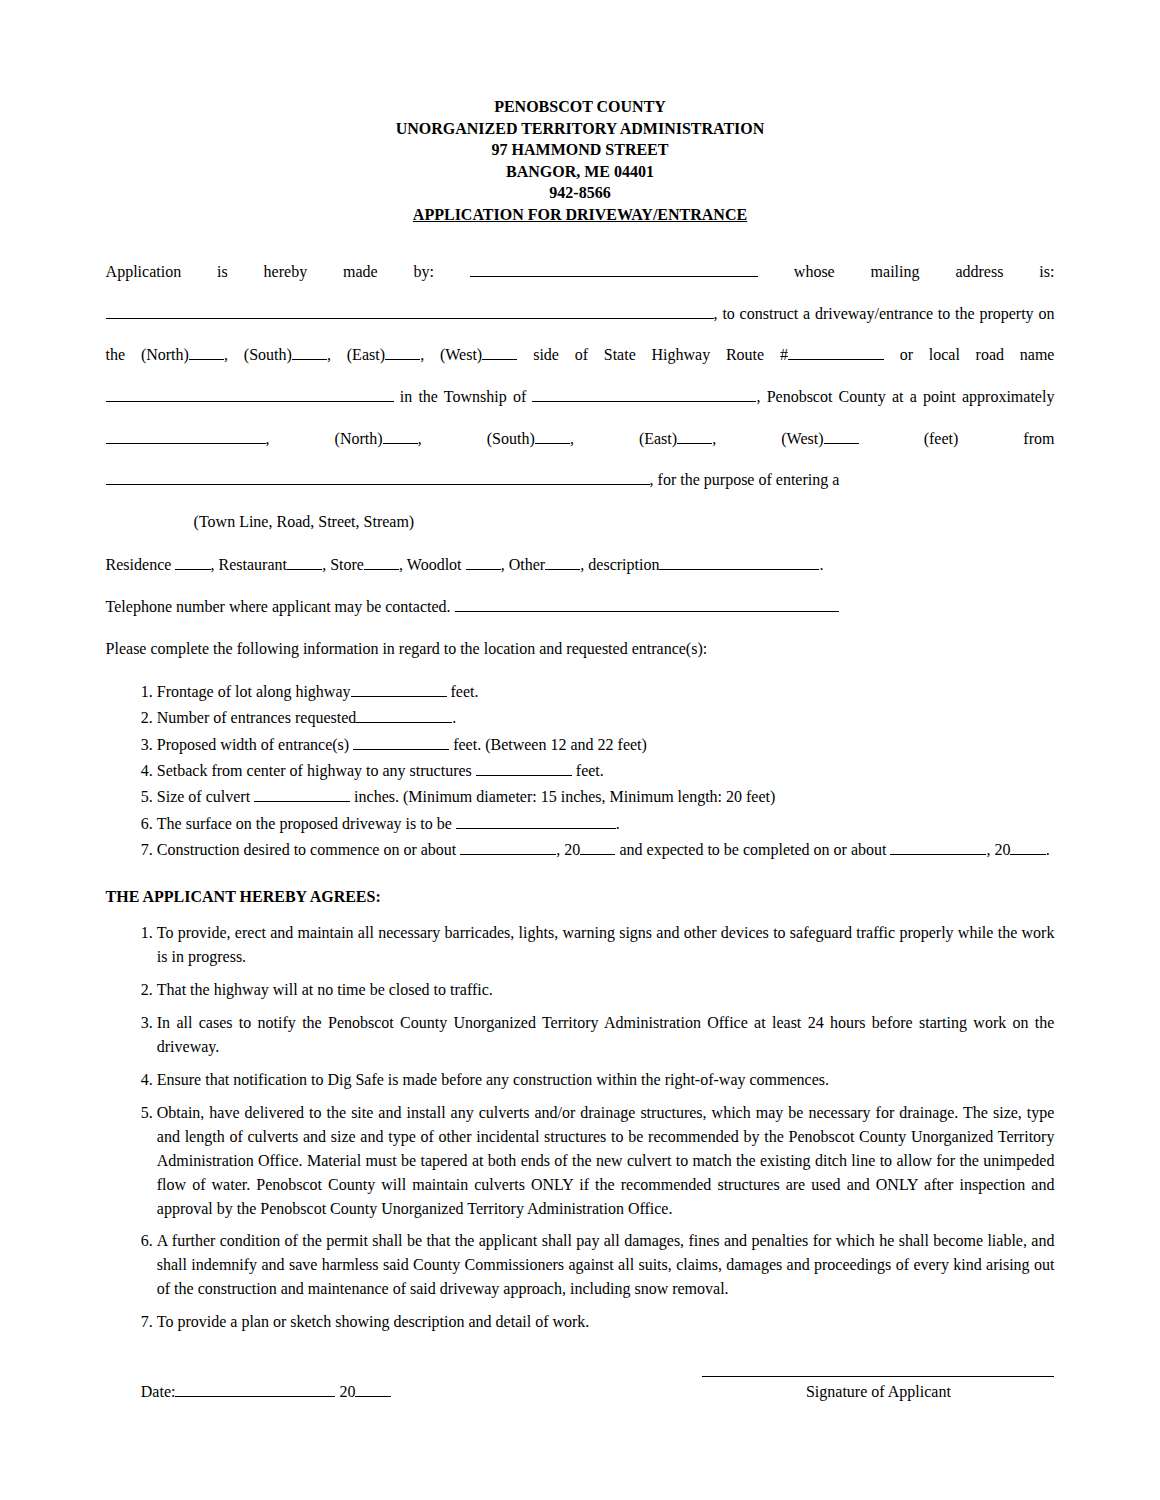PENOBSCOT COUNTY UNORGANIZED TERRITORY ADMINISTRATION 97 HAMMOND STREET BANGOR, ME 04401 942-8566 APPLICATION FOR DRIVEWAY/ENTRANCE
Application is hereby made by: whose mailing address is: , to construct a driveway/entrance to the property on the (North) , (South) , (East) , (West) side of State Highway Route # or local road name in the Township of , Penobscot County at a point approximately , (North) , (South) , (East) , (West) (feet) from , for the purpose of entering a
(Town Line, Road, Street, Stream)
Residence , Restaurant , Store , Woodlot , Other , description .
Telephone number where applicant may be contacted.
Please complete the following information in regard to the location and requested entrance(s):
Frontage of lot along highway feet.
Number of entrances requested .
Proposed width of entrance(s) feet. (Between 12 and 22 feet)
Setback from center of highway to any structures feet.
Size of culvert inches. (Minimum diameter: 15 inches, Minimum length: 20 feet)
The surface on the proposed driveway is to be .
Construction desired to commence on or about , 20 and expected to be completed on or about , 20 .
THE APPLICANT HEREBY AGREES:
To provide, erect and maintain all necessary barricades, lights, warning signs and other devices to safeguard traffic properly while the work is in progress.
That the highway will at no time be closed to traffic.
In all cases to notify the Penobscot County Unorganized Territory Administration Office at least 24 hours before starting work on the driveway.
Ensure that notification to Dig Safe is made before any construction within the right-of-way commences.
Obtain, have delivered to the site and install any culverts and/or drainage structures, which may be necessary for drainage. The size, type and length of culverts and size and type of other incidental structures to be recommended by the Penobscot County Unorganized Territory Administration Office. Material must be tapered at both ends of the new culvert to match the existing ditch line to allow for the unimpeded flow of water. Penobscot County will maintain culverts ONLY if the recommended structures are used and ONLY after inspection and approval by the Penobscot County Unorganized Territory Administration Office.
A further condition of the permit shall be that the applicant shall pay all damages, fines and penalties for which he shall become liable, and shall indemnify and save harmless said County Commissioners against all suits, claims, damages and proceedings of every kind arising out of the construction and maintenance of said driveway approach, including snow removal.
To provide a plan or sketch showing description and detail of work.
Date: 20
Signature of Applicant